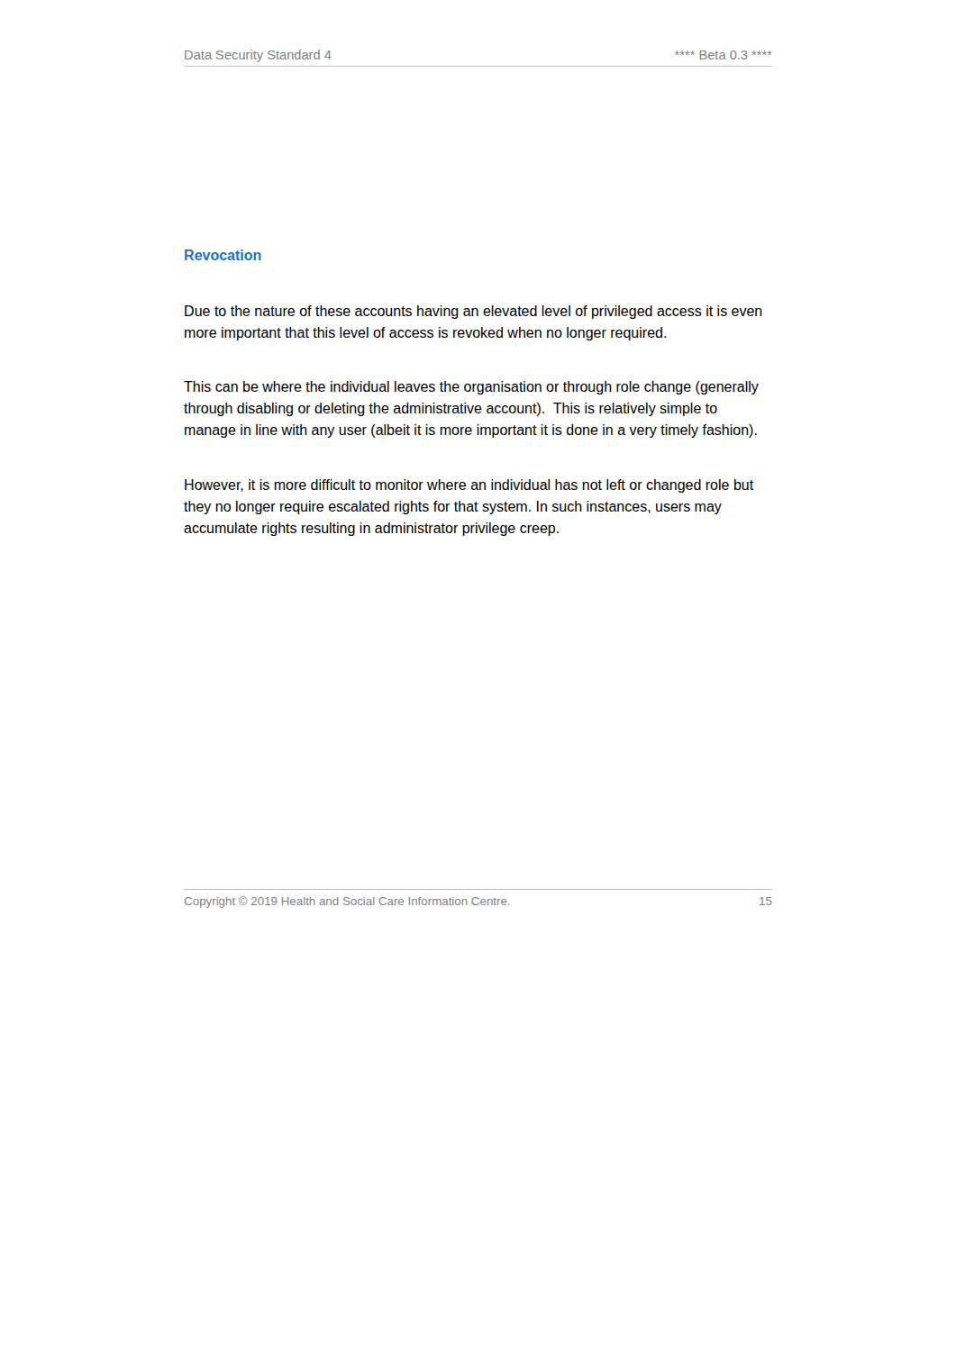Data Security Standard 4
**** Beta 0.3 ****
Revocation
Due to the nature of these accounts having an elevated level of privileged access it is even more important that this level of access is revoked when no longer required.
This can be where the individual leaves the organisation or through role change (generally through disabling or deleting the administrative account). This is relatively simple to manage in line with any user (albeit it is more important it is done in a very timely fashion).
However, it is more difficult to monitor where an individual has not left or changed role but they no longer require escalated rights for that system. In such instances, users may accumulate rights resulting in administrator privilege creep.
Copyright © 2019 Health and Social Care Information Centre.
15